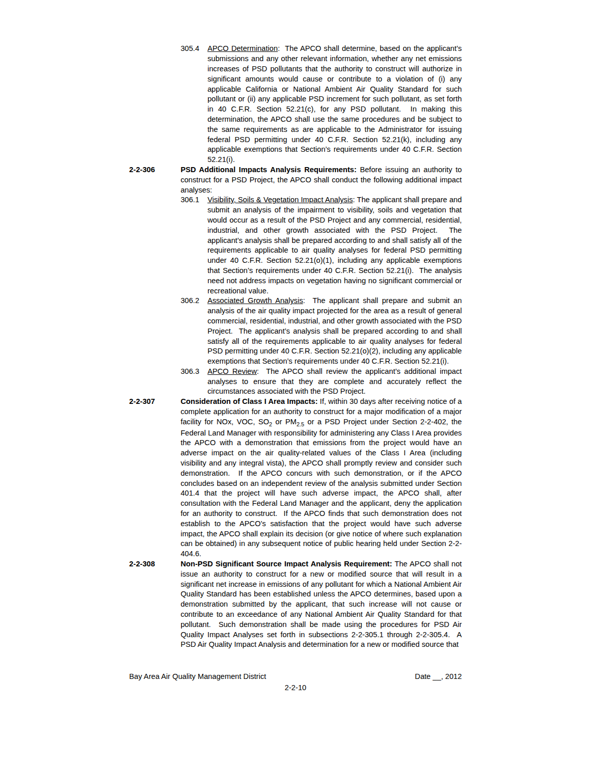305.4
APCO Determination: The APCO shall determine, based on the applicant’s submissions and any other relevant information, whether any net emissions increases of PSD pollutants that the authority to construct will authorize in significant amounts would cause or contribute to a violation of (i) any applicable California or National Ambient Air Quality Standard for such pollutant or (ii) any applicable PSD increment for such pollutant, as set forth in 40 C.F.R. Section 52.21(c), for any PSD pollutant. In making this determination, the APCO shall use the same procedures and be subject to the same requirements as are applicable to the Administrator for issuing federal PSD permitting under 40 C.F.R. Section 52.21(k), including any applicable exemptions that Section’s requirements under 40 C.F.R. Section 52.21(i).
2-2-306
PSD Additional Impacts Analysis Requirements: Before issuing an authority to construct for a PSD Project, the APCO shall conduct the following additional impact analyses:
306.1
Visibility, Soils & Vegetation Impact Analysis: The applicant shall prepare and submit an analysis of the impairment to visibility, soils and vegetation that would occur as a result of the PSD Project and any commercial, residential, industrial, and other growth associated with the PSD Project. The applicant’s analysis shall be prepared according to and shall satisfy all of the requirements applicable to air quality analyses for federal PSD permitting under 40 C.F.R. Section 52.21(o)(1), including any applicable exemptions that Section’s requirements under 40 C.F.R. Section 52.21(i). The analysis need not address impacts on vegetation having no significant commercial or recreational value.
306.2
Associated Growth Analysis: The applicant shall prepare and submit an analysis of the air quality impact projected for the area as a result of general commercial, residential, industrial, and other growth associated with the PSD Project. The applicant’s analysis shall be prepared according to and shall satisfy all of the requirements applicable to air quality analyses for federal PSD permitting under 40 C.F.R. Section 52.21(o)(2), including any applicable exemptions that Section’s requirements under 40 C.F.R. Section 52.21(i).
306.3
APCO Review: The APCO shall review the applicant’s additional impact analyses to ensure that they are complete and accurately reflect the circumstances associated with the PSD Project.
2-2-307
Consideration of Class I Area Impacts: If, within 30 days after receiving notice of a complete application for an authority to construct for a major modification of a major facility for NOx, VOC, SO2 or PM2.5 or a PSD Project under Section 2-2-402, the Federal Land Manager with responsibility for administering any Class I Area provides the APCO with a demonstration that emissions from the project would have an adverse impact on the air quality-related values of the Class I Area (including visibility and any integral vista), the APCO shall promptly review and consider such demonstration. If the APCO concurs with such demonstration, or if the APCO concludes based on an independent review of the analysis submitted under Section 401.4 that the project will have such adverse impact, the APCO shall, after consultation with the Federal Land Manager and the applicant, deny the application for an authority to construct. If the APCO finds that such demonstration does not establish to the APCO’s satisfaction that the project would have such adverse impact, the APCO shall explain its decision (or give notice of where such explanation can be obtained) in any subsequent notice of public hearing held under Section 2-2-404.6.
2-2-308
Non-PSD Significant Source Impact Analysis Requirement: The APCO shall not issue an authority to construct for a new or modified source that will result in a significant net increase in emissions of any pollutant for which a National Ambient Air Quality Standard has been established unless the APCO determines, based upon a demonstration submitted by the applicant, that such increase will not cause or contribute to an exceedance of any National Ambient Air Quality Standard for that pollutant. Such demonstration shall be made using the procedures for PSD Air Quality Impact Analyses set forth in subsections 2-2-305.1 through 2-2-305.4. A PSD Air Quality Impact Analysis and determination for a new or modified source that
Bay Area Air Quality Management District Date __, 2012
2-2-10